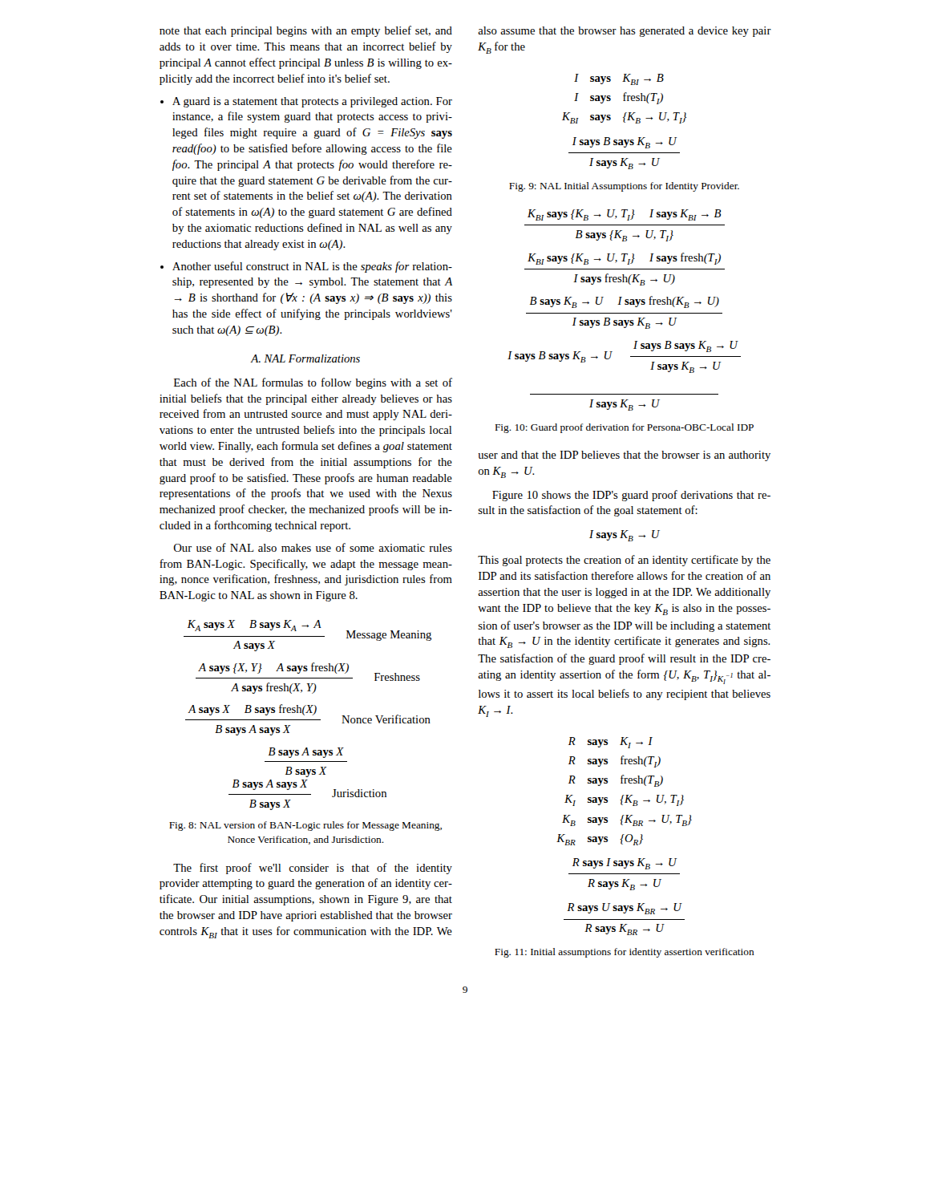note that each principal begins with an empty belief set, and adds to it over time. This means that an incorrect belief by principal A cannot effect principal B unless B is willing to explicitly add the incorrect belief into it's belief set.
A guard is a statement that protects a privileged action. For instance, a file system guard that protects access to privileged files might require a guard of G = FileSys says read(foo) to be satisfied before allowing access to the file foo. The principal A that protects foo would therefore require that the guard statement G be derivable from the current set of statements in the belief set ω(A). The derivation of statements in ω(A) to the guard statement G are defined by the axiomatic reductions defined in NAL as well as any reductions that already exist in ω(A).
Another useful construct in NAL is the speaks for relationship, represented by the → symbol. The statement that A → B is shorthand for (∀x : (A says x) ⇒ (B says x)) this has the side effect of unifying the principals worldviews' such that ω(A) ⊆ ω(B).
A. NAL Formalizations
Each of the NAL formulas to follow begins with a set of initial beliefs that the principal either already believes or has received from an untrusted source and must apply NAL derivations to enter the untrusted beliefs into the principals local world view. Finally, each formula set defines a goal statement that must be derived from the initial assumptions for the guard proof to be satisfied. These proofs are human readable representations of the proofs that we used with the Nexus mechanized proof checker, the mechanized proofs will be included in a forthcoming technical report.
Our use of NAL also makes use of some axiomatic rules from BAN-Logic. Specifically, we adapt the message meaning, nonce verification, freshness, and jurisdiction rules from BAN-Logic to NAL as shown in Figure 8.
KA says X B says KA → A A says X Message Meaning
A says {X, Y} A says fresh(X) A says fresh(X, Y) Freshness
A says X B says fresh(X) B says A says X Nonce Verification
B says A says X B says X
B says A says X B says X Jurisdiction
Fig. 8: NAL version of BAN-Logic rules for Message Meaning, Nonce Verification, and Jurisdiction.
The first proof we'll consider is that of the identity provider attempting to guard the generation of an identity certificate. Our initial assumptions, shown in Figure 9, are that the browser and IDP have apriori established that the browser controls KBI that it uses for communication with the IDP. We also assume that the browser has generated a device key pair KB for the
| I | says | K BI → B |
| I | says | fresh (T I ) |
| K BI | says | {K B → U, T I } |
I says B says KB → U I says KB → U
Fig. 9: NAL Initial Assumptions for Identity Provider.
KBI says {KB → U, TI} I says KBI → B B says {KB → U, TI}
KBI says {KB → U, TI} I says fresh(TI) I says fresh(KB → U)
B says KB → U I says fresh(KB → U) I says B says KB → U
I says B says KB → U I says B says KB → U I says KB → U
x I says KB → U
Fig. 10: Guard proof derivation for Persona-OBC-Local IDP
user and that the IDP believes that the browser is an authority on KB → U.
Figure 10 shows the IDP's guard proof derivations that result in the satisfaction of the goal statement of:
I says KB → U
This goal protects the creation of an identity certificate by the IDP and its satisfaction therefore allows for the creation of an assertion that the user is logged in at the IDP. We additionally want the IDP to believe that the key KB is also in the possession of user's browser as the IDP will be including a statement that KB → U in the identity certificate it generates and signs. The satisfaction of the guard proof will result in the IDP creating an identity assertion of the form {U, KB, TI}KI−1 that allows it to assert its local beliefs to any recipient that believes KI → I.
| R | says | K I → I |
| R | says | fresh (T I ) |
| R | says | fresh (T B ) |
| K I | says | {K B → U, T I } |
| K B | says | {K BR → U, T B } |
| K BR | says | {O R } |
R says I says KB → U R says KB → U
R says U says KBR → U R says KBR → U
Fig. 11: Initial assumptions for identity assertion verification
9